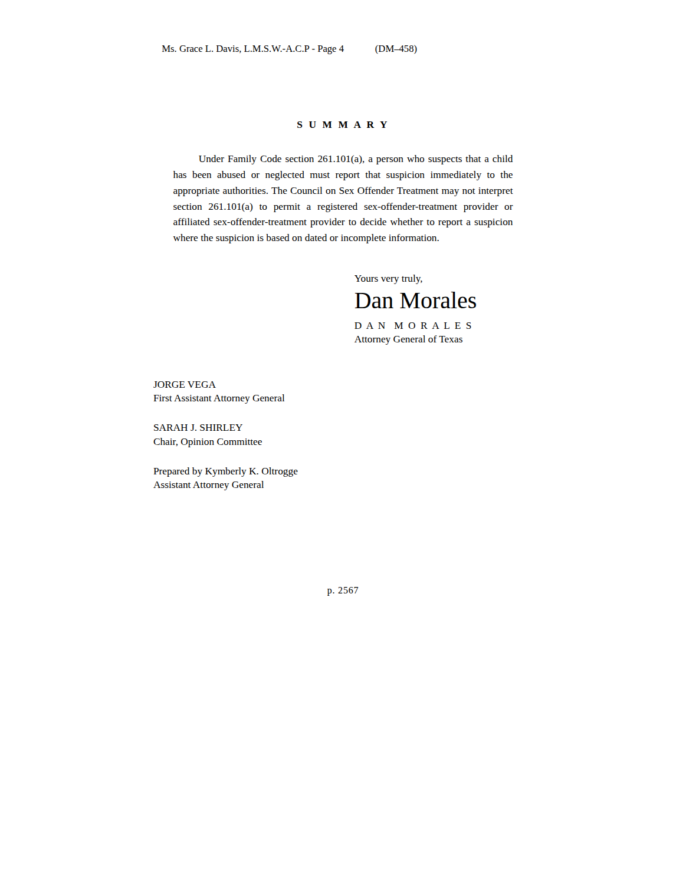Ms. Grace L. Davis, L.M.S.W.-A.C.P - Page 4 (DM–458)
S U M M A R Y
Under Family Code section 261.101(a), a person who suspects that a child has been abused or neglected must report that suspicion immediately to the appropriate authorities. The Council on Sex Offender Treatment may not interpret section 261.101(a) to permit a registered sex-offender-treatment provider or affiliated sex-offender-treatment provider to decide whether to report a suspicion where the suspicion is based on dated or incomplete information.
Yours very truly,
Dan Morales
D A N M O R A L E S
Attorney General of Texas
JORGE VEGA
First Assistant Attorney General
SARAH J. SHIRLEY
Chair, Opinion Committee
Prepared by Kymberly K. Oltrogge
Assistant Attorney General
p. 2567